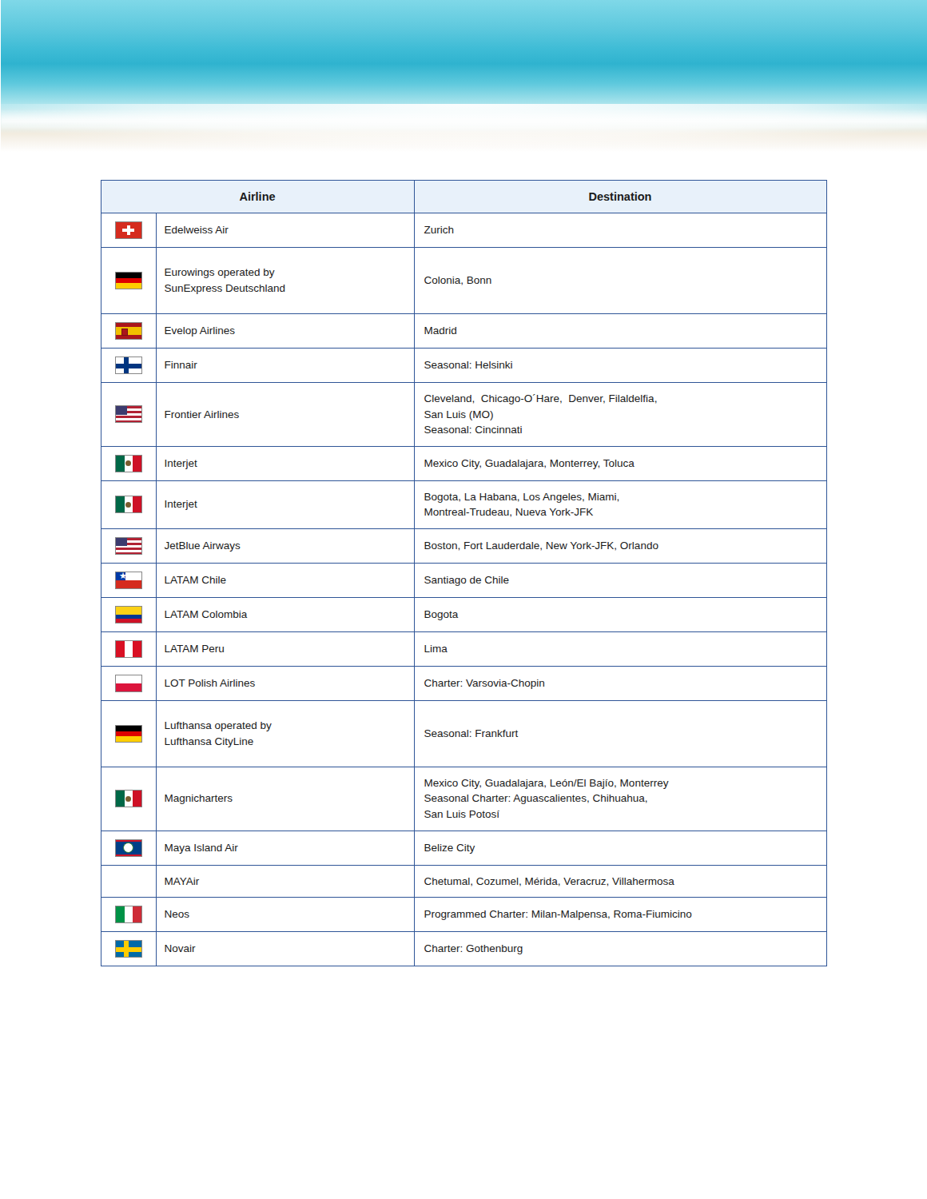| Airline | Destination |
| --- | --- |
| | Edelweiss Air | Zurich |
| | Eurowings operated by SunExpress Deutschland | Colonia, Bonn |
| | Evelop Airlines | Madrid |
| | Finnair | Seasonal: Helsinki |
| | Frontier Airlines | Cleveland, Chicago-O´Hare, Denver, Filaldelfia, San Luis (MO) Seasonal: Cincinnati |
| | Interjet | Mexico City, Guadalajara, Monterrey, Toluca |
| | Interjet | Bogota, La Habana, Los Angeles, Miami, Montreal-Trudeau, Nueva York-JFK |
| | JetBlue Airways | Boston, Fort Lauderdale, New York-JFK, Orlando |
| | LATAM Chile | Santiago de Chile |
| | LATAM Colombia | Bogota |
| | LATAM Peru | Lima |
| | LOT Polish Airlines | Charter: Varsovia-Chopin |
| | Lufthansa operated by Lufthansa CityLine | Seasonal: Frankfurt |
| | Magnicharters | Mexico City, Guadalajara, León/El Bajío, Monterrey Seasonal Charter: Aguascalientes, Chihuahua, San Luis Potosí |
| | Maya Island Air | Belize City |
| | MAYAir | Chetumal, Cozumel, Mérida, Veracruz, Villahermosa |
| | Neos | Programmed Charter: Milan-Malpensa, Roma-Fiumicino |
| | Novair | Charter: Gothenburg |